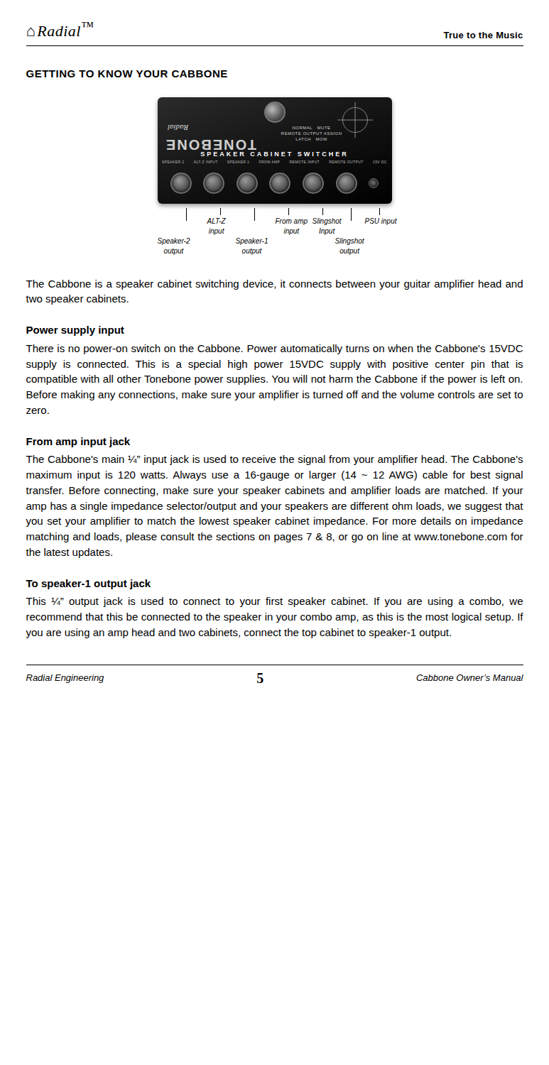⌂Radial™
True to the Music
Getting to Know Your Cabbone
Radial TONEBONE NORMAL MUTE
REMOTE OUTPUT ASSIGN
LATCH MOM SPEAKER CABINET SWITCHER
SPEAKER 2 ALT-Z INPUT SPEAKER 1 FROM AMP REMOTE INPUT REMOTE OUTPUT 15V DC
ALT-Z
input From amp
input Slingshot
Input PSU input Speaker-2
output Speaker-1
output Slingshot
output
The Cabbone is a speaker cabinet switching device, it connects between your guitar amplifier head and two speaker cabinets.
Power supply input
There is no power-on switch on the Cabbone. Power automatically turns on when the Cabbone's 15VDC supply is connected. This is a special high power 15VDC supply with positive center pin that is compatible with all other Tonebone power supplies. You will not harm the Cabbone if the power is left on. Before making any connections, make sure your amplifier is turned off and the volume controls are set to zero.
From amp input jack
The Cabbone's main ¼” input jack is used to receive the signal from your amplifier head. The Cabbone's maximum input is 120 watts. Always use a 16-gauge or larger (14 ~ 12 AWG) cable for best signal transfer. Before connecting, make sure your speaker cabinets and amplifier loads are matched. If your amp has a single impedance selector/output and your speakers are different ohm loads, we suggest that you set your amplifier to match the lowest speaker cabinet impedance. For more details on impedance matching and loads, please consult the sections on pages 7 & 8, or go on line at www.tonebone.com for the latest updates.
To speaker-1 output jack
This ¼” output jack is used to connect to your first speaker cabinet. If you are using a combo, we recommend that this be connected to the speaker in your combo amp, as this is the most logical setup. If you are using an amp head and two cabinets, connect the top cabinet to speaker-1 output.
Radial Engineering 5 Cabbone Owner’s Manual